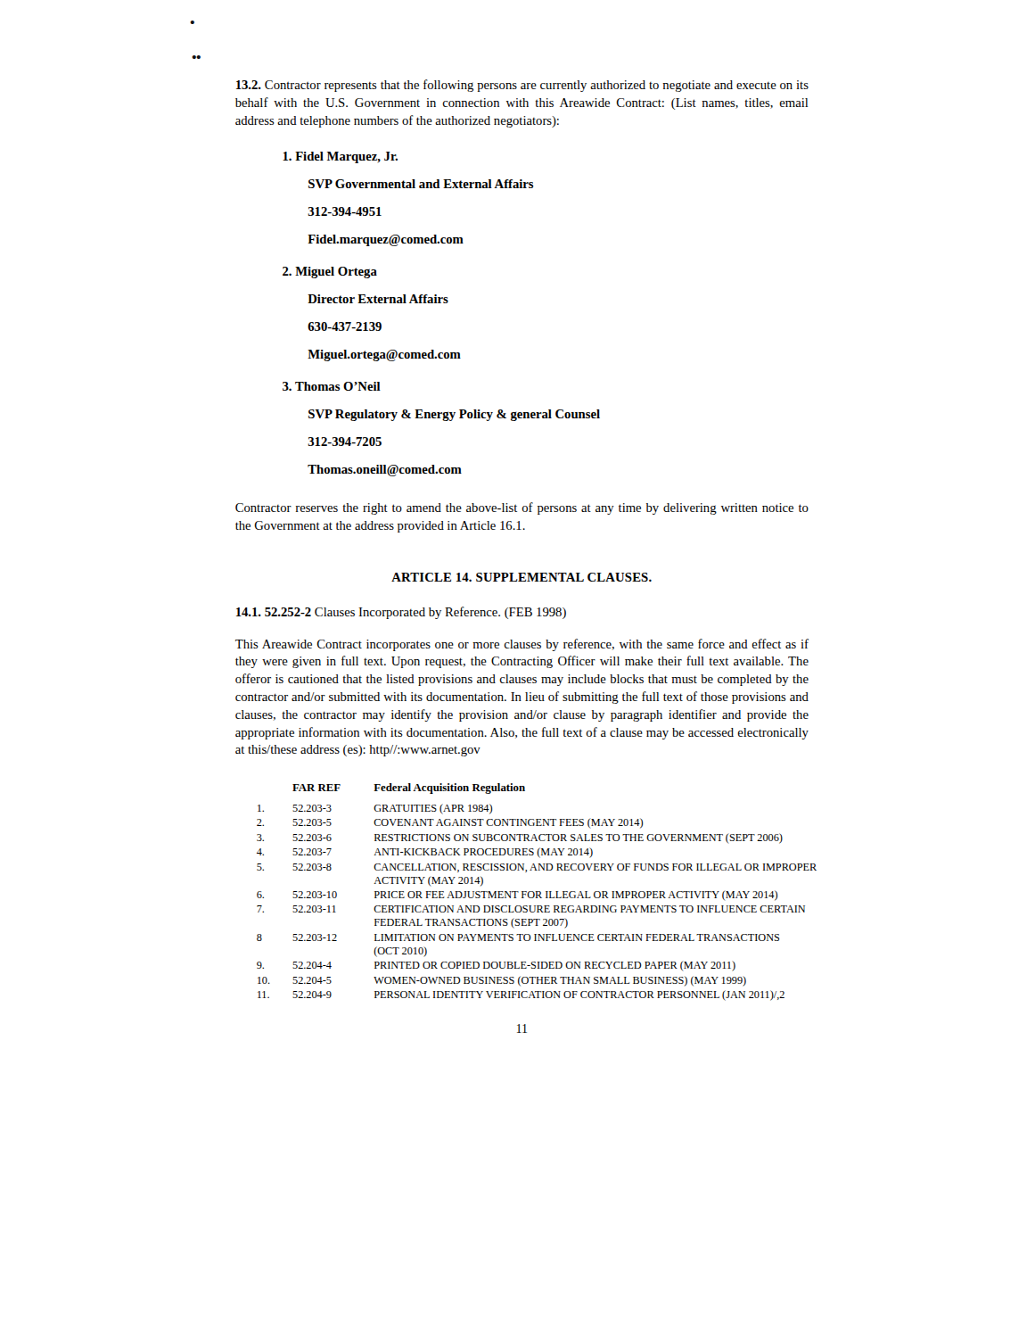• ••
13.2. Contractor represents that the following persons are currently authorized to negotiate and execute on its behalf with the U.S. Government in connection with this Areawide Contract: (List names, titles, email address and telephone numbers of the authorized negotiators):
1. Fidel Marquez, Jr.
SVP Governmental and External Affairs
312-394-4951
Fidel.marquez@comed.com
2. Miguel Ortega
Director External Affairs
630-437-2139
Miguel.ortega@comed.com
3. Thomas O’Neil
SVP Regulatory & Energy Policy & general Counsel
312-394-7205
Thomas.oneill@comed.com
Contractor reserves the right to amend the above-list of persons at any time by delivering written notice to the Government at the address provided in Article 16.1.
ARTICLE 14. SUPPLEMENTAL CLAUSES.
14.1. 52.252-2 Clauses Incorporated by Reference. (FEB 1998)
This Areawide Contract incorporates one or more clauses by reference, with the same force and effect as if they were given in full text. Upon request, the Contracting Officer will make their full text available. The offeror is cautioned that the listed provisions and clauses may include blocks that must be completed by the contractor and/or submitted with its documentation. In lieu of submitting the full text of those provisions and clauses, the contractor may identify the provision and/or clause by paragraph identifier and provide the appropriate information with its documentation. Also, the full text of a clause may be accessed electronically at this/these address (es): http//:www.arnet.gov
| | FAR REF | Federal Acquisition Regulation |
| --- | --- | --- |
| 1. | 52.203-3 | GRATUITIES (APR 1984) |
| 2. | 52.203-5 | COVENANT AGAINST CONTINGENT FEES (MAY 2014) |
| 3. | 52.203-6 | RESTRICTIONS ON SUBCONTRACTOR SALES TO THE GOVERNMENT (SEPT 2006) |
| 4. | 52.203-7 | ANTI-KICKBACK PROCEDURES (MAY 2014) |
| 5. | 52.203-8 | CANCELLATION, RESCISSION, AND RECOVERY OF FUNDS FOR ILLEGAL OR IMPROPER ACTIVITY (MAY 2014) |
| 6. | 52.203-10 | PRICE OR FEE ADJUSTMENT FOR ILLEGAL OR IMPROPER ACTIVITY (MAY 2014) |
| 7. | 52.203-11 | CERTIFICATION AND DISCLOSURE REGARDING PAYMENTS TO INFLUENCE CERTAIN FEDERAL TRANSACTIONS (SEPT 2007) |
| 8 | 52.203-12 | LIMITATION ON PAYMENTS TO INFLUENCE CERTAIN FEDERAL TRANSACTIONS (OCT 2010) |
| 9. | 52.204-4 | PRINTED OR COPIED DOUBLE-SIDED ON RECYCLED PAPER (MAY 2011) |
| 10. | 52.204-5 | WOMEN-OWNED BUSINESS (OTHER THAN SMALL BUSINESS) (MAY 1999) |
| 11. | 52.204-9 | PERSONAL IDENTITY VERIFICATION OF CONTRACTOR PERSONNEL (JAN 2011)/,2 |
11